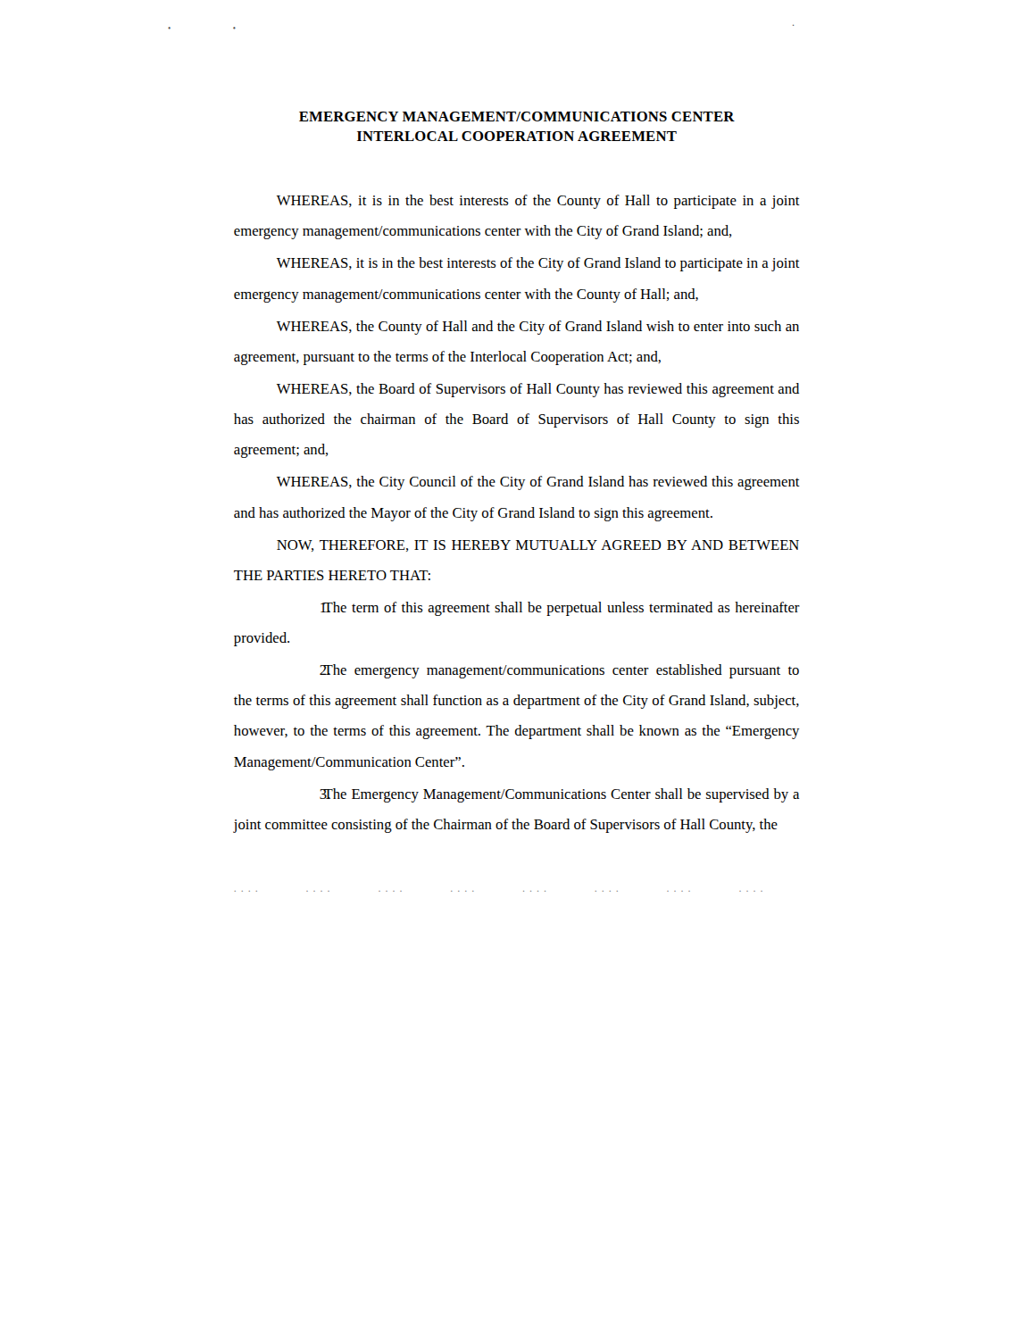• •
·
EMERGENCY MANAGEMENT/COMMUNICATIONS CENTER
INTERLOCAL COOPERATION AGREEMENT
WHEREAS, it is in the best interests of the County of Hall to participate in a joint emergency management/communications center with the City of Grand Island; and,
WHEREAS, it is in the best interests of the City of Grand Island to participate in a joint emergency management/communications center with the County of Hall; and,
WHEREAS, the County of Hall and the City of Grand Island wish to enter into such an agreement, pursuant to the terms of the Interlocal Cooperation Act; and,
WHEREAS, the Board of Supervisors of Hall County has reviewed this agreement and has authorized the chairman of the Board of Supervisors of Hall County to sign this agreement; and,
WHEREAS, the City Council of the City of Grand Island has reviewed this agreement and has authorized the Mayor of the City of Grand Island to sign this agreement.
NOW, THEREFORE, IT IS HEREBY MUTUALLY AGREED BY AND BETWEEN THE PARTIES HERETO THAT:
1. The term of this agreement shall be perpetual unless terminated as hereinafter provided.
2. The emergency management/communications center established pursuant to the terms of this agreement shall function as a department of the City of Grand Island, subject, however, to the terms of this agreement. The department shall be known as the “Emergency Management/Communication Center”.
3. The Emergency Management/Communications Center shall be supervised by a joint committee consisting of the Chairman of the Board of Supervisors of Hall County, the
. . . .. . . .. . . .. . . .. . . .. . . .. . . .. . . .. . . .